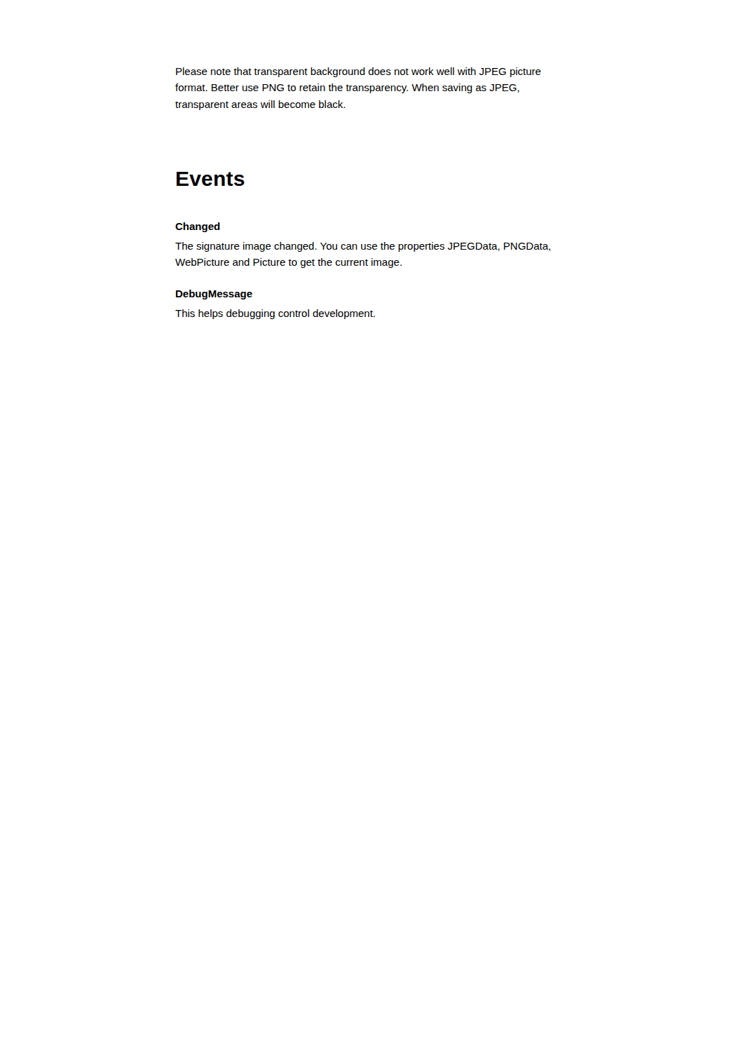Please note that transparent background does not work well with JPEG picture format. Better use PNG to retain the transparency. When saving as JPEG, transparent areas will become black.
Events
Changed
The signature image changed. You can use the properties JPEGData, PNGData, WebPicture and Picture to get the current image.
DebugMessage
This helps debugging control development.